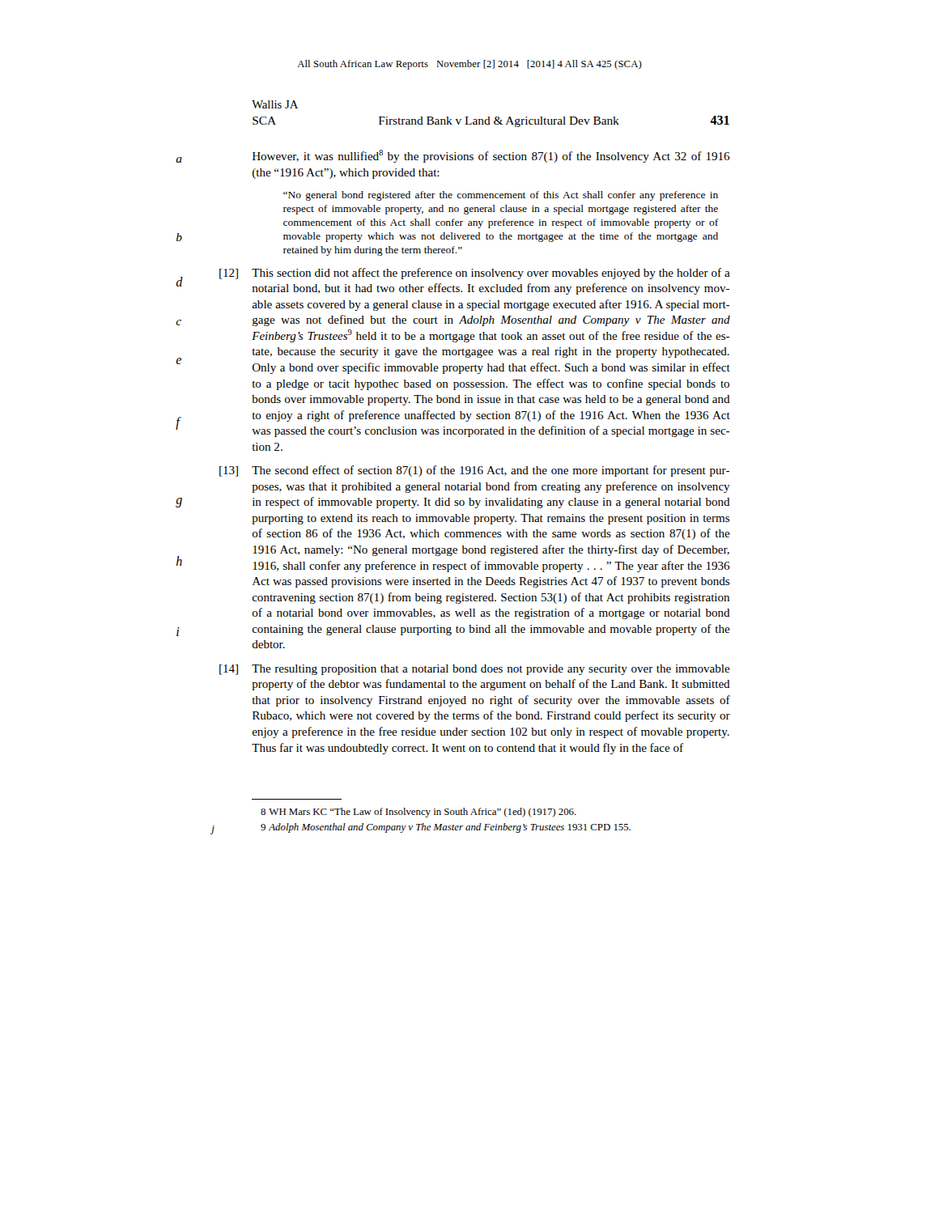All South African Law Reports November [2] 2014 [2014] 4 All SA 425 (SCA)
Wallis JA
SCA Firstrand Bank v Land & Agricultural Dev Bank 431
a However, it was nullified8 by the provisions of section 87(1) of the Insolvency Act 32 of 1916 (the “1916 Act”), which provided that:
b “No general bond registered after the commencement of this Act shall confer any preference in respect of immovable property, and no general clause in a special mortgage registered after the commencement of this Act shall confer any preference in respect of immovable property or of movable property which was not delivered to the mortgagee at the time of the mortgage and retained by him during the term thereof.”
[12] c This section did not affect the preference on insolvency over movables enjoyed by the holder of a notarial bond, but it had two other effects. It excluded from any preference on insolvency movable assets covered by a general clause in a special mortgage executed after 1916. A special mortgage was not defined but the court in Adolph Mosenthal and Company v The Master and Feinberg’s Trustees9 held it to be a mortgage that took an asset out of the free residue of the estate, because the security it gave the mortgagee was a real right in the property hypothecated. Only a bond over specific immovable property had that effect. Such a bond was similar in effect to a pledge or tacit hypothec based on possession. The effect was to confine special bonds to bonds over immovable property. The bond in issue in that case was held to be a general bond and to enjoy a right of preference unaffected by section 87(1) of the 1916 Act. When the 1936 Act was passed the court’s conclusion was incorporated in the definition of a special mortgage in section 2.
[13] The second effect of section 87(1) of the 1916 Act, and the one more important for present purposes, was that it prohibited a general notarial bond from creating any preference on insolvency in respect of immovable property. It did so by invalidating any clause in a general notarial bond purporting to extend its reach to immovable property. That remains the present position in terms of section 86 of the 1936 Act, which commences with the same words as section 87(1) of the 1916 Act, namely: “No general mortgage bond registered after the thirty-first day of December, 1916, shall confer any preference in respect of immovable property . . . ” The year after the 1936 Act was passed provisions were inserted in the Deeds Registries Act 47 of 1937 to prevent bonds contravening section 87(1) from being registered. Section 53(1) of that Act prohibits registration of a notarial bond over immovables, as well as the registration of a mortgage or notarial bond containing the general clause purporting to bind all the immovable and movable property of the debtor.
[14] The resulting proposition that a notarial bond does not provide any security over the immovable property of the debtor was fundamental to the argument on behalf of the Land Bank. It submitted that prior to insolvency Firstrand enjoyed no right of security over the immovable assets of Rubaco, which were not covered by the terms of the bond. Firstrand could perfect its security or enjoy a preference in the free residue under section 102 but only in respect of movable property. Thus far it was undoubtedly correct. It went on to contend that it would fly in the face of
d
e
f
g
h
i
8 WH Mars KC “The Law of Insolvency in South Africa” (1ed) (1917) 206.
9 j Adolph Mosenthal and Company v The Master and Feinberg’s Trustees 1931 CPD 155.